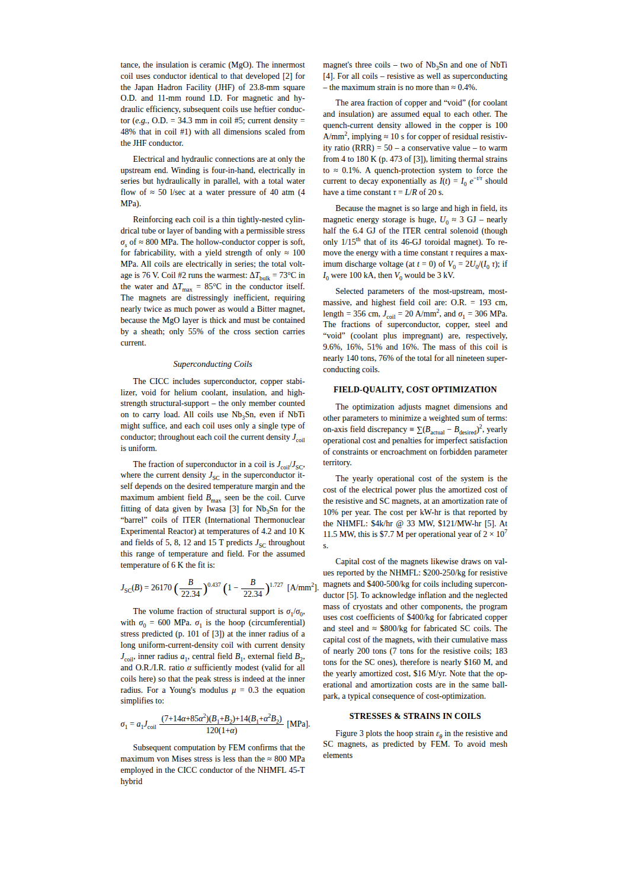tance, the insulation is ceramic (MgO). The innermost coil uses conductor identical to that developed [2] for the Japan Hadron Facility (JHF) of 23.8-mm square O.D. and 11-mm round I.D. For magnetic and hydraulic efficiency, subsequent coils use heftier conductor (e.g., O.D. = 34.3 mm in coil #5; current density = 48% that in coil #1) with all dimensions scaled from the JHF conductor.
Electrical and hydraulic connections are at only the upstream end. Winding is four-in-hand, electrically in series but hydraulically in parallel, with a total water flow of ≈ 50 l/sec at a water pressure of 40 atm (4 MPa).
Reinforcing each coil is a thin tightly-nested cylindrical tube or layer of banding with a permissible stress σs of ≈ 800 MPa. The hollow-conductor copper is soft, for fabricability, with a yield strength of only ≈ 100 MPa. All coils are electrically in series; the total voltage is 76 V. Coil #2 runs the warmest: ΔTbulk = 73°C in the water and ΔTmax = 85°C in the conductor itself. The magnets are distressingly inefficient, requiring nearly twice as much power as would a Bitter magnet, because the MgO layer is thick and must be contained by a sheath; only 55% of the cross section carries current.
Superconducting Coils
The CICC includes superconductor, copper stabilizer, void for helium coolant, insulation, and high-strength structural-support – the only member counted on to carry load. All coils use Nb3Sn, even if NbTi might suffice, and each coil uses only a single type of conductor; throughout each coil the current density Jcoil is uniform.
The fraction of superconductor in a coil is Jcoil/JSC, where the current density JSC in the superconductor itself depends on the desired temperature margin and the maximum ambient field Bmax seen be the coil. Curve fitting of data given by Iwasa [3] for Nb3Sn for the “barrel” coils of ITER (International Thermonuclear Experimental Reactor) at temperatures of 4.2 and 10 K and fields of 5, 8, 12 and 15 T predicts JSC throughout this range of temperature and field. For the assumed temperature of 6 K the fit is:
JSC(B) = 26170 (B 22.34)0.437 (1 − B 22.34)1.727 [A/mm2].
The volume fraction of structural support is σ1/σ0, with σ0 = 600 MPa. σ1 is the hoop (circumferential) stress predicted (p. 101 of [3]) at the inner radius of a long uniform-current-density coil with current density Jcoil, inner radius a1, central field B1, external field B2, and O.R./I.R. ratio α sufficiently modest (valid for all coils here) so that the peak stress is indeed at the inner radius. For a Young's modulus μ = 0.3 the equation simplifies to:
σ1 = a1Jcoil (7+14α+85α2)(B1+B2)+14(B1+α2B2) 120(1+α) [MPa].
Subsequent computation by FEM confirms that the maximum von Mises stress is less than the ≈ 800 MPa employed in the CICC conductor of the NHMFL 45-T hybrid
magnet's three coils – two of Nb3Sn and one of NbTi [4]. For all coils – resistive as well as superconducting – the maximum strain is no more than ≈ 0.4%.
The area fraction of copper and “void” (for coolant and insulation) are assumed equal to each other. The quench-current density allowed in the copper is 100 A/mm2, implying ≈ 10 s for copper of residual resistivity ratio (RRR) = 50 – a conservative value – to warm from 4 to 180 K (p. 473 of [3]), limiting thermal strains to ≈ 0.1%. A quench-protection system to force the current to decay exponentially as I(t) = I0 e−t/τ should have a time constant τ = L/R of 20 s.
Because the magnet is so large and high in field, its magnetic energy storage is huge, U0 ≈ 3 GJ – nearly half the 6.4 GJ of the ITER central solenoid (though only 1/15th that of its 46-GJ toroidal magnet). To remove the energy with a time constant τ requires a maximum discharge voltage (at t = 0) of V0 = 2U0/(I0 τ); if I0 were 100 kA, then V0 would be 3 kV.
Selected parameters of the most-upstream, most-massive, and highest field coil are: O.R. = 193 cm, length = 356 cm, Jcoil = 20 A/mm2, and σ1 = 306 MPa. The fractions of superconductor, copper, steel and “void” (coolant plus impregnant) are, respectively, 9.6%, 16%, 51% and 16%. The mass of this coil is nearly 140 tons, 76% of the total for all nineteen superconducting coils.
Field-Quality, Cost Optimization
The optimization adjusts magnet dimensions and other parameters to minimize a weighted sum of terms: on-axis field discrepancy ≡ ∑(Bactual − Bdesired)2, yearly operational cost and penalties for imperfect satisfaction of constraints or encroachment on forbidden parameter territory.
The yearly operational cost of the system is the cost of the electrical power plus the amortized cost of the resistive and SC magnets, at an amortization rate of 10% per year. The cost per kW-hr is that reported by the NHMFL: $4k/hr @ 33 MW, $121/MW-hr [5]. At 11.5 MW, this is $7.7 M per operational year of 2 × 107 s.
Capital cost of the magnets likewise draws on values reported by the NHMFL: $200-250/kg for resistive magnets and $400-500/kg for coils including superconductor [5]. To acknowledge inflation and the neglected mass of cryostats and other components, the program uses cost coefficients of $400/kg for fabricated copper and steel and ≈ $800/kg for fabricated SC coils. The capital cost of the magnets, with their cumulative mass of nearly 200 tons (7 tons for the resistive coils; 183 tons for the SC ones), therefore is nearly $160 M, and the yearly amortized cost, $16 M/yr. Note that the operational and amortization costs are in the same ballpark, a typical consequence of cost-optimization.
Stresses & Strains in Coils
Figure 3 plots the hoop strain εθ in the resistive and SC magnets, as predicted by FEM. To avoid mesh elements